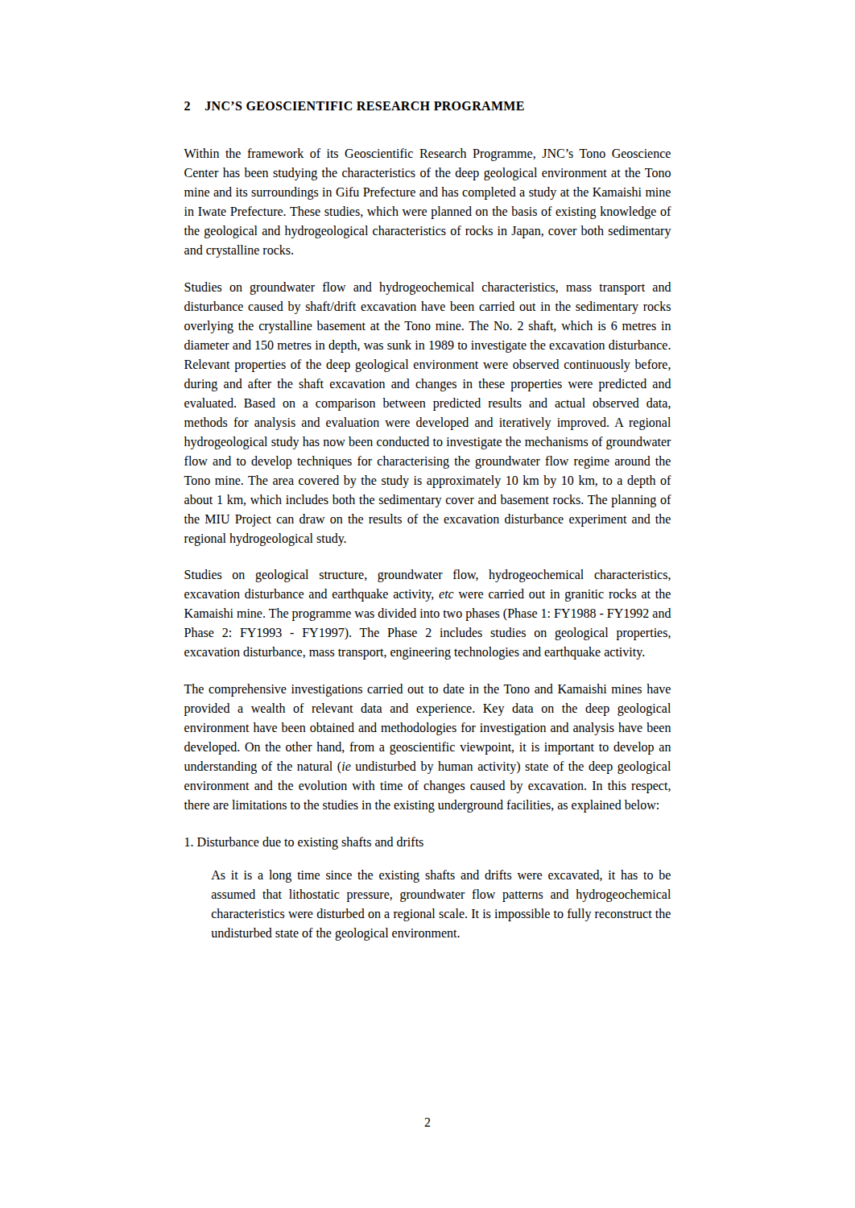2 JNC’S GEOSCIENTIFIC RESEARCH PROGRAMME
Within the framework of its Geoscientific Research Programme, JNC’s Tono Geoscience Center has been studying the characteristics of the deep geological environment at the Tono mine and its surroundings in Gifu Prefecture and has completed a study at the Kamaishi mine in Iwate Prefecture. These studies, which were planned on the basis of existing knowledge of the geological and hydrogeological characteristics of rocks in Japan, cover both sedimentary and crystalline rocks.
Studies on groundwater flow and hydrogeochemical characteristics, mass transport and disturbance caused by shaft/drift excavation have been carried out in the sedimentary rocks overlying the crystalline basement at the Tono mine. The No. 2 shaft, which is 6 metres in diameter and 150 metres in depth, was sunk in 1989 to investigate the excavation disturbance. Relevant properties of the deep geological environment were observed continuously before, during and after the shaft excavation and changes in these properties were predicted and evaluated. Based on a comparison between predicted results and actual observed data, methods for analysis and evaluation were developed and iteratively improved. A regional hydrogeological study has now been conducted to investigate the mechanisms of groundwater flow and to develop techniques for characterising the groundwater flow regime around the Tono mine. The area covered by the study is approximately 10 km by 10 km, to a depth of about 1 km, which includes both the sedimentary cover and basement rocks. The planning of the MIU Project can draw on the results of the excavation disturbance experiment and the regional hydrogeological study.
Studies on geological structure, groundwater flow, hydrogeochemical characteristics, excavation disturbance and earthquake activity, etc were carried out in granitic rocks at the Kamaishi mine. The programme was divided into two phases (Phase 1: FY1988 - FY1992 and Phase 2: FY1993 - FY1997). The Phase 2 includes studies on geological properties, excavation disturbance, mass transport, engineering technologies and earthquake activity.
The comprehensive investigations carried out to date in the Tono and Kamaishi mines have provided a wealth of relevant data and experience. Key data on the deep geological environment have been obtained and methodologies for investigation and analysis have been developed. On the other hand, from a geoscientific viewpoint, it is important to develop an understanding of the natural (ie undisturbed by human activity) state of the deep geological environment and the evolution with time of changes caused by excavation. In this respect, there are limitations to the studies in the existing underground facilities, as explained below:
1. Disturbance due to existing shafts and drifts
As it is a long time since the existing shafts and drifts were excavated, it has to be assumed that lithostatic pressure, groundwater flow patterns and hydrogeochemical characteristics were disturbed on a regional scale. It is impossible to fully reconstruct the undisturbed state of the geological environment.
2